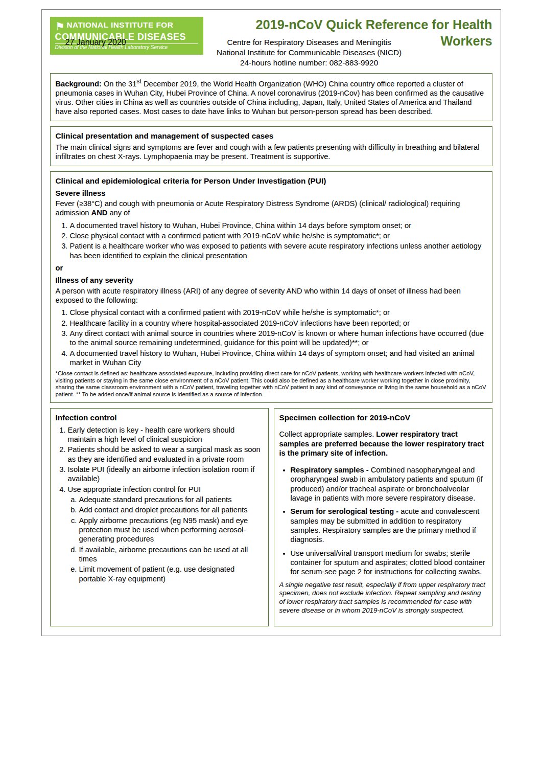⚑NATIONAL INSTITUTE FOR
COMMUNICABLE DISEASES
Division of the National Health Laboratory Service
2019-nCoV Quick Reference for Health Workers
27 January 2020
Centre for Respiratory Diseases and Meningitis
National Institute for Communicable Diseases (NICD)
24-hours hotline number: 082-883-9920
Background: On the 31st December 2019, the World Health Organization (WHO) China country office reported a cluster of pneumonia cases in Wuhan City, Hubei Province of China. A novel coronavirus (2019-nCov) has been confirmed as the causative virus. Other cities in China as well as countries outside of China including, Japan, Italy, United States of America and Thailand have also reported cases. Most cases to date have links to Wuhan but person-person spread has been described.
Clinical presentation and management of suspected cases
The main clinical signs and symptoms are fever and cough with a few patients presenting with difficulty in breathing and bilateral infiltrates on chest X-rays. Lymphopaenia may be present. Treatment is supportive.
Clinical and epidemiological criteria for Person Under Investigation (PUI)
Severe illness
Fever (≥38°C) and cough with pneumonia or Acute Respiratory Distress Syndrome (ARDS) (clinical/ radiological) requiring admission AND any of
A documented travel history to Wuhan, Hubei Province, China within 14 days before symptom onset; or
Close physical contact with a confirmed patient with 2019-nCoV while he/she is symptomatic*; or
Patient is a healthcare worker who was exposed to patients with severe acute respiratory infections unless another aetiology has been identified to explain the clinical presentation
or
Illness of any severity
A person with acute respiratory illness (ARI) of any degree of severity AND who within 14 days of onset of illness had been exposed to the following:
Close physical contact with a confirmed patient with 2019-nCoV while he/she is symptomatic*; or
Healthcare facility in a country where hospital-associated 2019-nCoV infections have been reported; or
Any direct contact with animal source in countries where 2019-nCoV is known or where human infections have occurred (due to the animal source remaining undetermined, guidance for this point will be updated)**; or
A documented travel history to Wuhan, Hubei Province, China within 14 days of symptom onset; and had visited an animal market in Wuhan City
*Close contact is defined as: healthcare-associated exposure, including providing direct care for nCoV patients, working with healthcare workers infected with nCoV, visiting patients or staying in the same close environment of a nCoV patient. This could also be defined as a healthcare worker working together in close proximity, sharing the same classroom environment with a nCoV patient, traveling together with nCoV patient in any kind of conveyance or living in the same household as a nCoV patient. ** To be added once/if animal source is identified as a source of infection.
Infection control
Early detection is key - health care workers should maintain a high level of clinical suspicion
Patients should be asked to wear a surgical mask as soon as they are identified and evaluated in a private room
Isolate PUI (ideally an airborne infection isolation room if available)
Use appropriate infection control for PUI
Adequate standard precautions for all patients
Add contact and droplet precautions for all patients
Apply airborne precautions (eg N95 mask) and eye protection must be used when performing aerosol-generating procedures
If available, airborne precautions can be used at all times
Limit movement of patient (e.g. use designated portable X-ray equipment)
Specimen collection for 2019-nCoV
Collect appropriate samples. Lower respiratory tract samples are preferred because the lower respiratory tract is the primary site of infection.
Respiratory samples - Combined nasopharyngeal and oropharyngeal swab in ambulatory patients and sputum (if produced) and/or tracheal aspirate or bronchoalveolar lavage in patients with more severe respiratory disease.
Serum for serological testing - acute and convalescent samples may be submitted in addition to respiratory samples. Respiratory samples are the primary method if diagnosis.
Use universal/viral transport medium for swabs; sterile container for sputum and aspirates; clotted blood container for serum-see page 2 for instructions for collecting swabs.
A single negative test result, especially if from upper respiratory tract specimen, does not exclude infection. Repeat sampling and testing of lower respiratory tract samples is recommended for case with severe disease or in whom 2019-nCoV is strongly suspected.